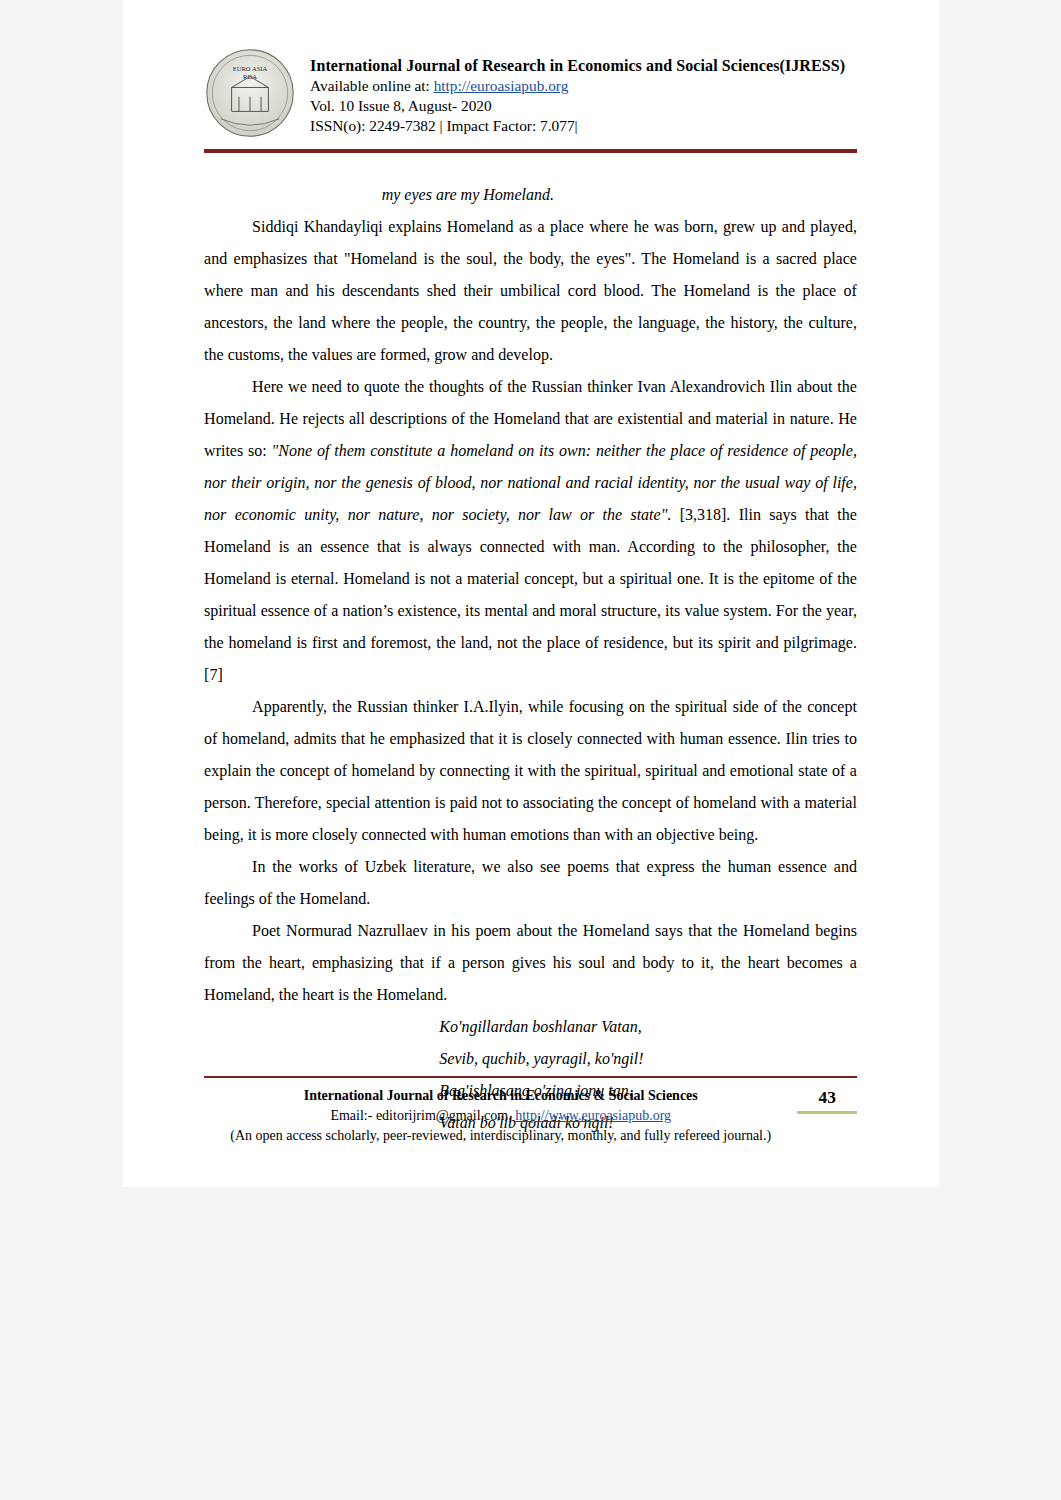EURO ASIA RDA
International Journal of Research in Economics and Social Sciences(IJRESS)
Available online at: http://euroasiapub.org
Vol. 10 Issue 8, August- 2020
ISSN(o): 2249-7382 | Impact Factor: 7.077|
my eyes are my Homeland.
Siddiqi Khandayliqi explains Homeland as a place where he was born, grew up and played, and emphasizes that "Homeland is the soul, the body, the eyes". The Homeland is a sacred place where man and his descendants shed their umbilical cord blood. The Homeland is the place of ancestors, the land where the people, the country, the people, the language, the history, the culture, the customs, the values are formed, grow and develop.
Here we need to quote the thoughts of the Russian thinker Ivan Alexandrovich Ilin about the Homeland. He rejects all descriptions of the Homeland that are existential and material in nature. He writes so: "None of them constitute a homeland on its own: neither the place of residence of people, nor their origin, nor the genesis of blood, nor national and racial identity, nor the usual way of life, nor economic unity, nor nature, nor society, nor law or the state". [3,318]. Ilin says that the Homeland is an essence that is always connected with man. According to the philosopher, the Homeland is eternal. Homeland is not a material concept, but a spiritual one. It is the epitome of the spiritual essence of a nation’s existence, its mental and moral structure, its value system. For the year, the homeland is first and foremost, the land, not the place of residence, but its spirit and pilgrimage. [7]
Apparently, the Russian thinker I.A.Ilyin, while focusing on the spiritual side of the concept of homeland, admits that he emphasized that it is closely connected with human essence. Ilin tries to explain the concept of homeland by connecting it with the spiritual, spiritual and emotional state of a person. Therefore, special attention is paid not to associating the concept of homeland with a material being, it is more closely connected with human emotions than with an objective being.
In the works of Uzbek literature, we also see poems that express the human essence and feelings of the Homeland.
Poet Normurad Nazrullaev in his poem about the Homeland says that the Homeland begins from the heart, emphasizing that if a person gives his soul and body to it, the heart becomes a Homeland, the heart is the Homeland.
Ko'ngillardan boshlanar Vatan,
Sevib, quchib, yayragil, ko'ngil!
Bag'ishlasang o'zing jonu tan,
Vatan bo'lib qoladi ko'ngil!
International Journal of Research in Economics & Social Sciences
Email:- editorijrim@gmail.com, http://www.euroasiapub.org
(An open access scholarly, peer-reviewed, interdisciplinary, monthly, and fully refereed journal.)
43